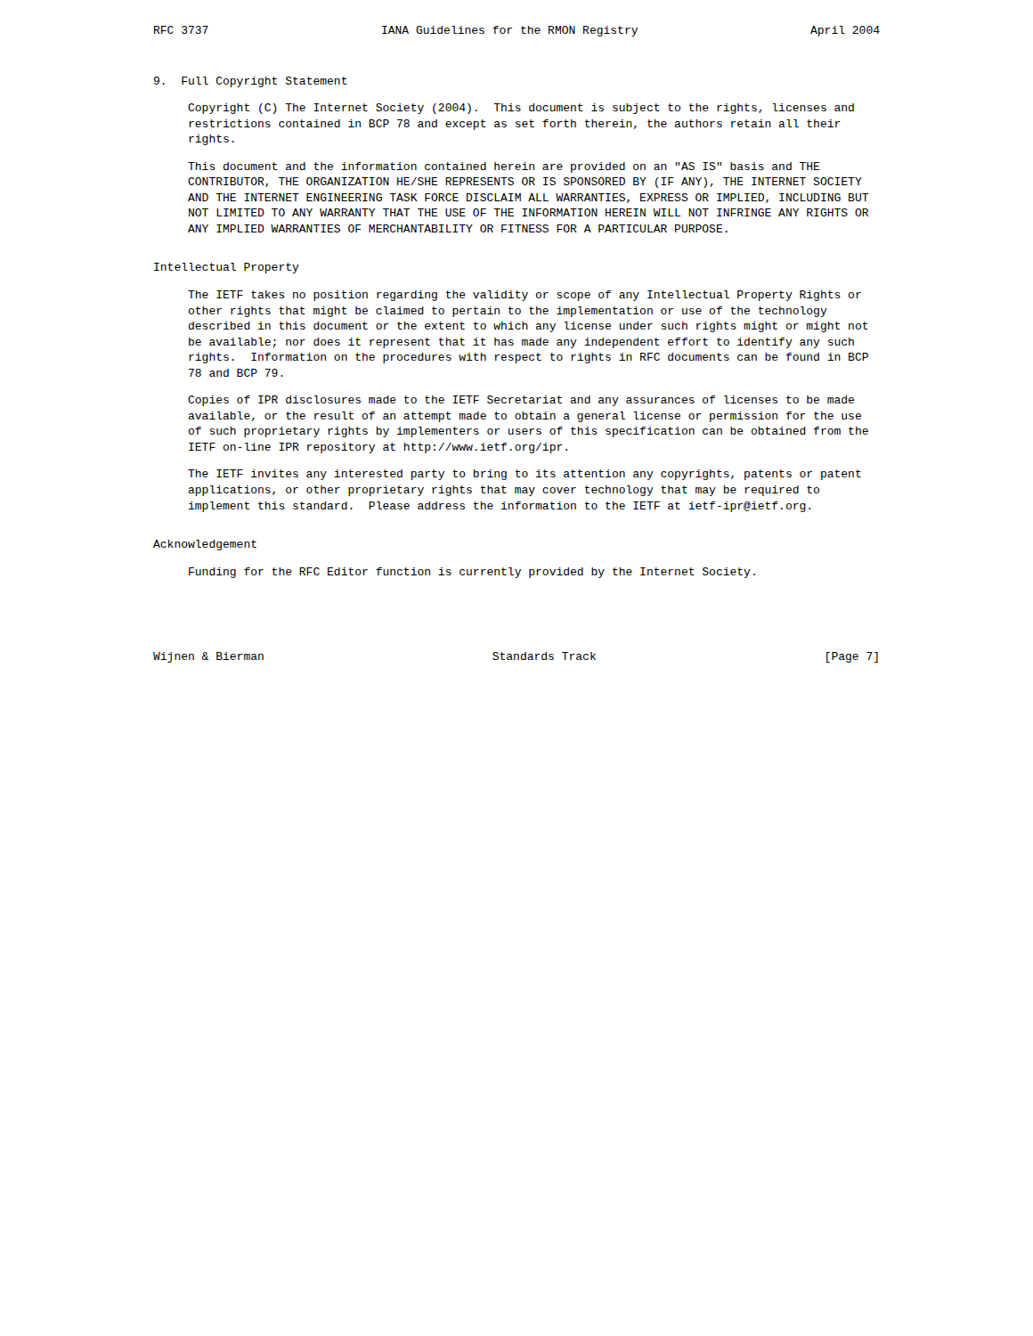RFC 3737 IANA Guidelines for the RMON Registry April 2004
9. Full Copyright Statement
Copyright (C) The Internet Society (2004). This document is subject to the rights, licenses and restrictions contained in BCP 78 and except as set forth therein, the authors retain all their rights.
This document and the information contained herein are provided on an "AS IS" basis and THE CONTRIBUTOR, THE ORGANIZATION HE/SHE REPRESENTS OR IS SPONSORED BY (IF ANY), THE INTERNET SOCIETY AND THE INTERNET ENGINEERING TASK FORCE DISCLAIM ALL WARRANTIES, EXPRESS OR IMPLIED, INCLUDING BUT NOT LIMITED TO ANY WARRANTY THAT THE USE OF THE INFORMATION HEREIN WILL NOT INFRINGE ANY RIGHTS OR ANY IMPLIED WARRANTIES OF MERCHANTABILITY OR FITNESS FOR A PARTICULAR PURPOSE.
Intellectual Property
The IETF takes no position regarding the validity or scope of any Intellectual Property Rights or other rights that might be claimed to pertain to the implementation or use of the technology described in this document or the extent to which any license under such rights might or might not be available; nor does it represent that it has made any independent effort to identify any such rights. Information on the procedures with respect to rights in RFC documents can be found in BCP 78 and BCP 79.
Copies of IPR disclosures made to the IETF Secretariat and any assurances of licenses to be made available, or the result of an attempt made to obtain a general license or permission for the use of such proprietary rights by implementers or users of this specification can be obtained from the IETF on-line IPR repository at http://www.ietf.org/ipr.
The IETF invites any interested party to bring to its attention any copyrights, patents or patent applications, or other proprietary rights that may cover technology that may be required to implement this standard. Please address the information to the IETF at ietf-ipr@ietf.org.
Acknowledgement
Funding for the RFC Editor function is currently provided by the Internet Society.
Wijnen & Bierman Standards Track [Page 7]